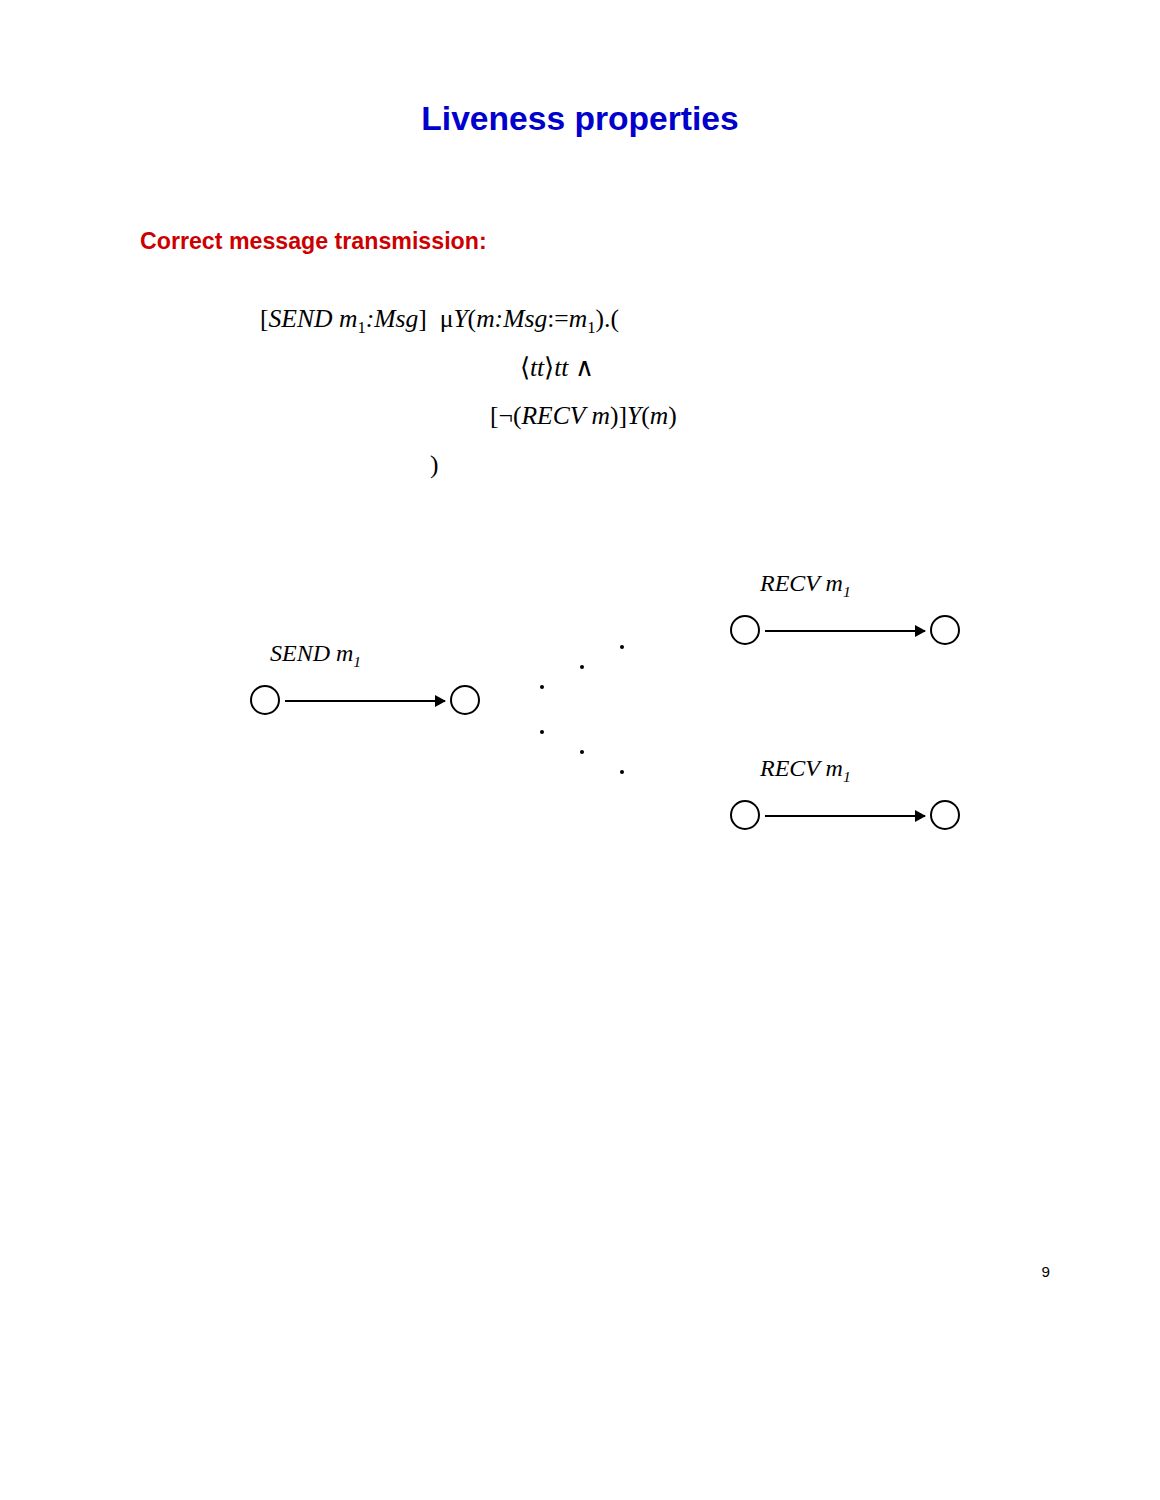Liveness properties
Correct message transmission:
[SEND m 1:Msg] μY(m:Msg:=m 1).( ⟨tt⟩tt ∧ [¬(RECV m)]Y(m) )
SEND m1 RECV m1 RECV m1
9